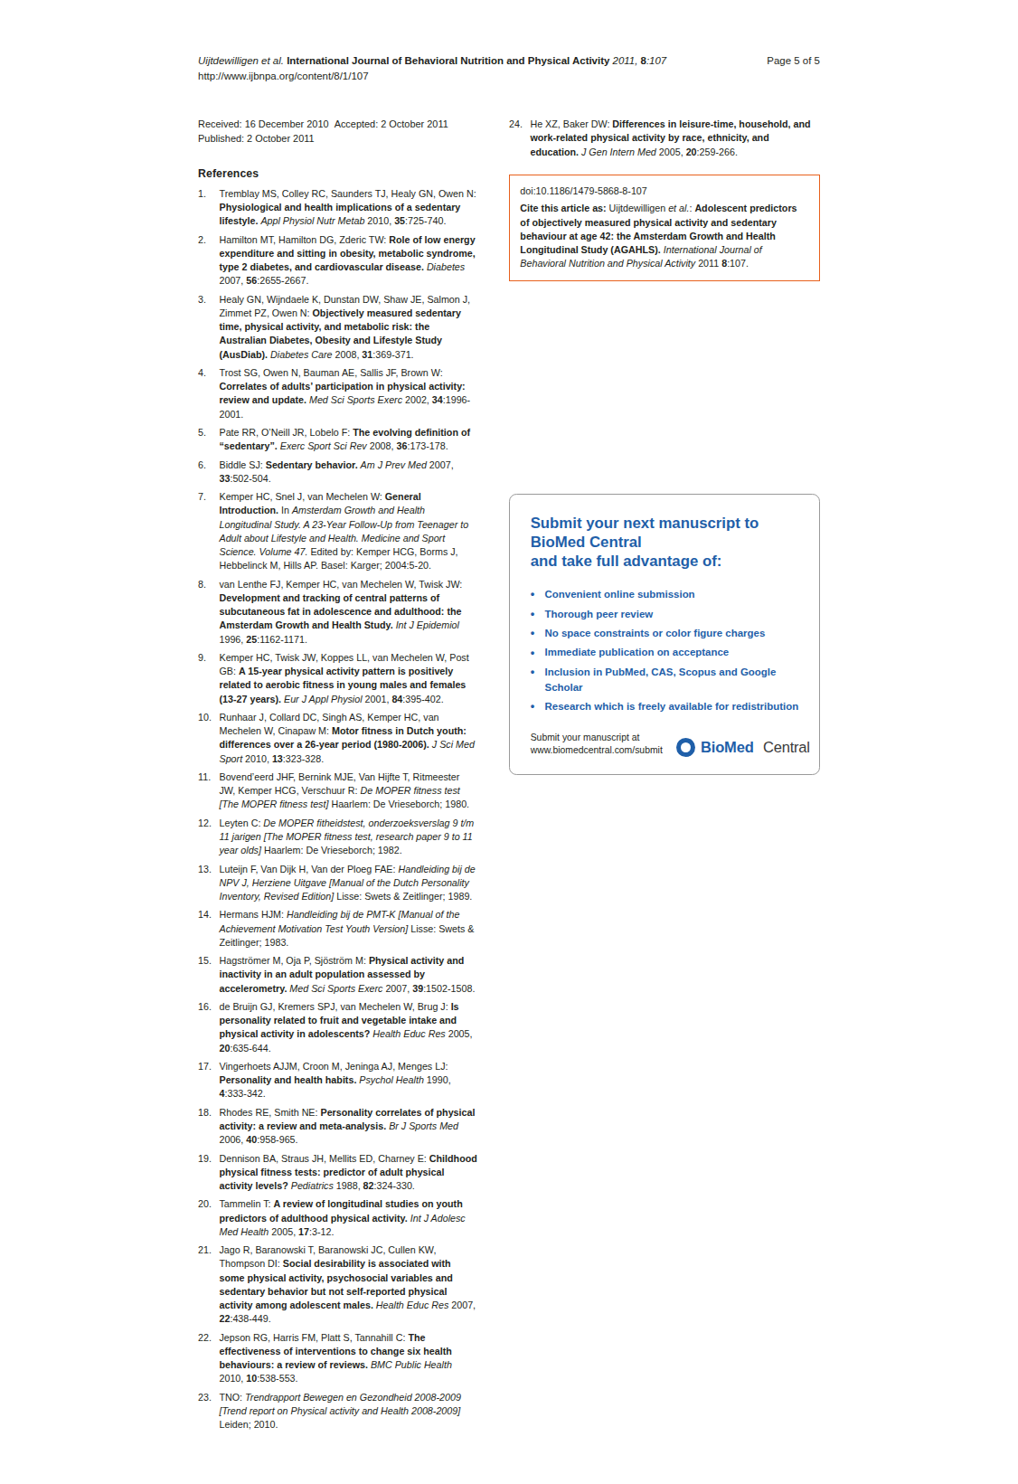Uijtdewilligen et al. International Journal of Behavioral Nutrition and Physical Activity 2011, 8:107
http://www.ijbnpa.org/content/8/1/107
Page 5 of 5
Received: 16 December 2010 Accepted: 2 October 2011
Published: 2 October 2011
References
1. Tremblay MS, Colley RC, Saunders TJ, Healy GN, Owen N: Physiological and health implications of a sedentary lifestyle. Appl Physiol Nutr Metab 2010, 35:725-740.
2. Hamilton MT, Hamilton DG, Zderic TW: Role of low energy expenditure and sitting in obesity, metabolic syndrome, type 2 diabetes, and cardiovascular disease. Diabetes 2007, 56:2655-2667.
3. Healy GN, Wijndaele K, Dunstan DW, Shaw JE, Salmon J, Zimmet PZ, Owen N: Objectively measured sedentary time, physical activity, and metabolic risk: the Australian Diabetes, Obesity and Lifestyle Study (AusDiab). Diabetes Care 2008, 31:369-371.
4. Trost SG, Owen N, Bauman AE, Sallis JF, Brown W: Correlates of adults’ participation in physical activity: review and update. Med Sci Sports Exerc 2002, 34:1996-2001.
5. Pate RR, O’Neill JR, Lobelo F: The evolving definition of “sedentary”. Exerc Sport Sci Rev 2008, 36:173-178.
6. Biddle SJ: Sedentary behavior. Am J Prev Med 2007, 33:502-504.
7. Kemper HC, Snel J, van Mechelen W: General Introduction. In Amsterdam Growth and Health Longitudinal Study. A 23-Year Follow-Up from Teenager to Adult about Lifestyle and Health. Medicine and Sport Science. Volume 47. Edited by: Kemper HCG, Borms J, Hebbelinck M, Hills AP. Basel: Karger; 2004:5-20.
8. van Lenthe FJ, Kemper HC, van Mechelen W, Twisk JW: Development and tracking of central patterns of subcutaneous fat in adolescence and adulthood: the Amsterdam Growth and Health Study. Int J Epidemiol 1996, 25:1162-1171.
9. Kemper HC, Twisk JW, Koppes LL, van Mechelen W, Post GB: A 15-year physical activity pattern is positively related to aerobic fitness in young males and females (13-27 years). Eur J Appl Physiol 2001, 84:395-402.
10. Runhaar J, Collard DC, Singh AS, Kemper HC, van Mechelen W, Cinapaw M: Motor fitness in Dutch youth: differences over a 26-year period (1980-2006). J Sci Med Sport 2010, 13:323-328.
11. Bovend’eerd JHF, Bernink MJE, Van Hijfte T, Ritmeester JW, Kemper HCG, Verschuur R: De MOPER fitness test [The MOPER fitness test] Haarlem: De Vrieseborch; 1980.
12. Leyten C: De MOPER fitheidstest, onderzoeksverslag 9 t/m 11 jarigen [The MOPER fitness test, research paper 9 to 11 year olds] Haarlem: De Vrieseborch; 1982.
13. Luteijn F, Van Dijk H, Van der Ploeg FAE: Handleiding bij de NPV J, Herziene Uitgave [Manual of the Dutch Personality Inventory, Revised Edition] Lisse: Swets & Zeitlinger; 1989.
14. Hermans HJM: Handleiding bij de PMT-K [Manual of the Achievement Motivation Test Youth Version] Lisse: Swets & Zeitlinger; 1983.
15. Hagströmer M, Oja P, Sjöström M: Physical activity and inactivity in an adult population assessed by accelerometry. Med Sci Sports Exerc 2007, 39:1502-1508.
16. de Bruijn GJ, Kremers SPJ, van Mechelen W, Brug J: Is personality related to fruit and vegetable intake and physical activity in adolescents? Health Educ Res 2005, 20:635-644.
17. Vingerhoets AJJM, Croon M, Jeninga AJ, Menges LJ: Personality and health habits. Psychol Health 1990, 4:333-342.
18. Rhodes RE, Smith NE: Personality correlates of physical activity: a review and meta-analysis. Br J Sports Med 2006, 40:958-965.
19. Dennison BA, Straus JH, Mellits ED, Charney E: Childhood physical fitness tests: predictor of adult physical activity levels? Pediatrics 1988, 82:324-330.
20. Tammelin T: A review of longitudinal studies on youth predictors of adulthood physical activity. Int J Adolesc Med Health 2005, 17:3-12.
21. Jago R, Baranowski T, Baranowski JC, Cullen KW, Thompson DI: Social desirability is associated with some physical activity, psychosocial variables and sedentary behavior but not self-reported physical activity among adolescent males. Health Educ Res 2007, 22:438-449.
22. Jepson RG, Harris FM, Platt S, Tannahill C: The effectiveness of interventions to change six health behaviours: a review of reviews. BMC Public Health 2010, 10:538-553.
23. TNO: Trendrapport Bewegen en Gezondheid 2008-2009 [Trend report on Physical activity and Health 2008-2009] Leiden; 2010.
24. He XZ, Baker DW: Differences in leisure-time, household, and work-related physical activity by race, ethnicity, and education. J Gen Intern Med 2005, 20:259-266.
doi:10.1186/1479-5868-8-107
Cite this article as: Uijtdewilligen et al.: Adolescent predictors of objectively measured physical activity and sedentary behaviour at age 42: the Amsterdam Growth and Health Longitudinal Study (AGAHLS). International Journal of Behavioral Nutrition and Physical Activity 2011 8:107.
Submit your next manuscript to BioMed Central
and take full advantage of:
Convenient online submission
Thorough peer review
No space constraints or color figure charges
Immediate publication on acceptance
Inclusion in PubMed, CAS, Scopus and Google Scholar
Research which is freely available for redistribution
Submit your manuscript at
www.biomedcentral.com/submit
BioMed Central